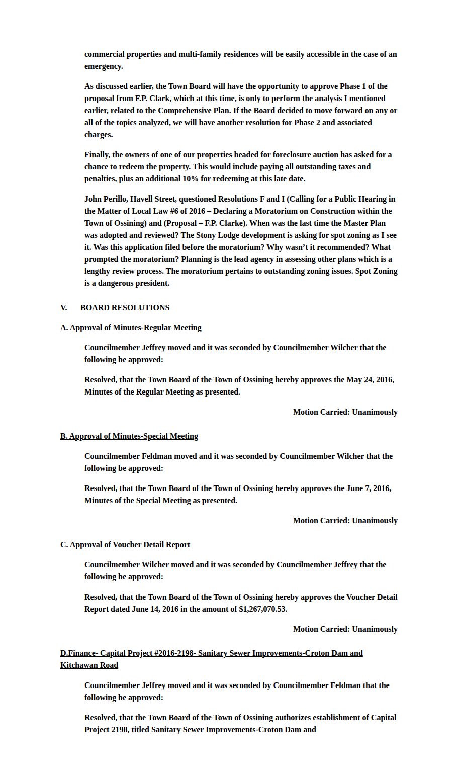commercial properties and multi-family residences will be easily accessible in the case of an emergency.
As discussed earlier, the Town Board will have the opportunity to approve Phase 1 of the proposal from F.P. Clark, which at this time, is only to perform the analysis I mentioned earlier, related to the Comprehensive Plan. If the Board decided to move forward on any or all of the topics analyzed, we will have another resolution for Phase 2 and associated charges.
Finally, the owners of one of our properties headed for foreclosure auction has asked for a chance to redeem the property. This would include paying all outstanding taxes and penalties, plus an additional 10% for redeeming at this late date.
John Perillo, Havell Street, questioned Resolutions F and I (Calling for a Public Hearing in the Matter of Local Law #6 of 2016 – Declaring a Moratorium on Construction within the Town of Ossining) and (Proposal – F.P. Clarke). When was the last time the Master Plan was adopted and reviewed? The Stony Lodge development is asking for spot zoning as I see it. Was this application filed before the moratorium? Why wasn’t it recommended? What prompted the moratorium? Planning is the lead agency in assessing other plans which is a lengthy review process. The moratorium pertains to outstanding zoning issues. Spot Zoning is a dangerous president.
V. BOARD RESOLUTIONS
A. Approval of Minutes-Regular Meeting
Councilmember Jeffrey moved and it was seconded by Councilmember Wilcher that the following be approved:
Resolved, that the Town Board of the Town of Ossining hereby approves the May 24, 2016, Minutes of the Regular Meeting as presented.
Motion Carried: Unanimously
B. Approval of Minutes-Special Meeting
Councilmember Feldman moved and it was seconded by Councilmember Wilcher that the following be approved:
Resolved, that the Town Board of the Town of Ossining hereby approves the June 7, 2016, Minutes of the Special Meeting as presented.
Motion Carried: Unanimously
C. Approval of Voucher Detail Report
Councilmember Wilcher moved and it was seconded by Councilmember Jeffrey that the following be approved:
Resolved, that the Town Board of the Town of Ossining hereby approves the Voucher Detail Report dated June 14, 2016 in the amount of $1,267,070.53.
Motion Carried: Unanimously
D.Finance- Capital Project #2016-2198- Sanitary Sewer Improvements-Croton Dam and Kitchawan Road
Councilmember Jeffrey moved and it was seconded by Councilmember Feldman that the following be approved:
Resolved, that the Town Board of the Town of Ossining authorizes establishment of Capital Project 2198, titled Sanitary Sewer Improvements-Croton Dam and